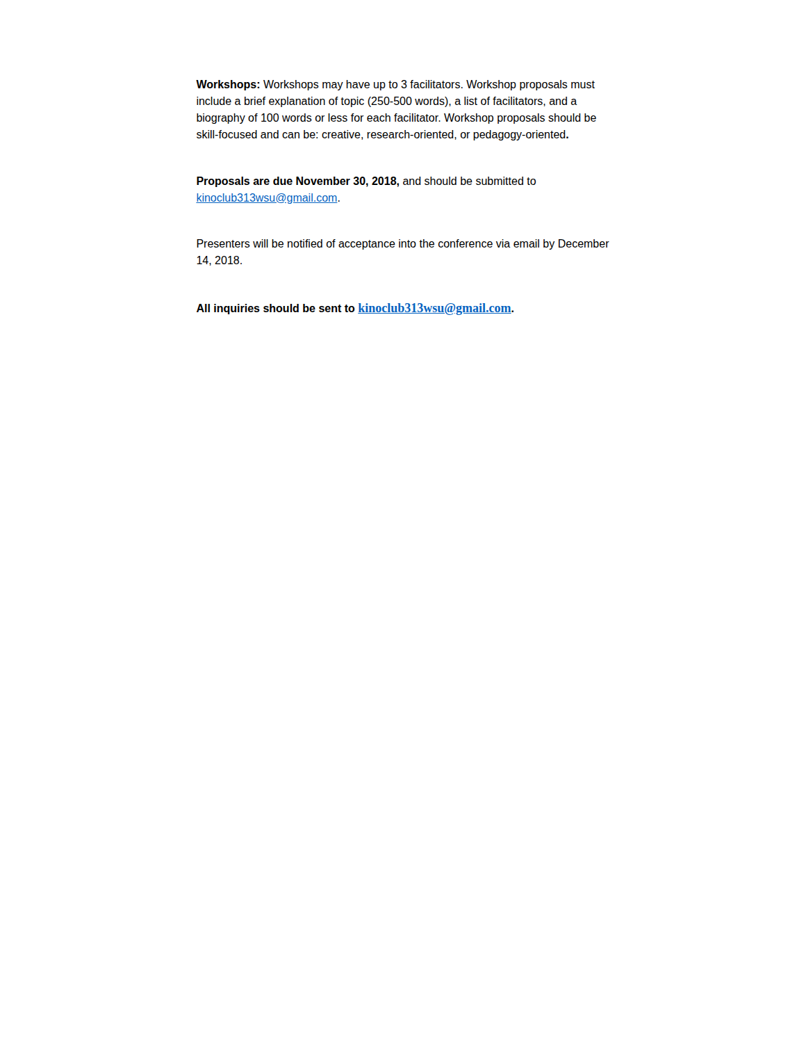Workshops: Workshops may have up to 3 facilitators. Workshop proposals must include a brief explanation of topic (250-500 words), a list of facilitators, and a biography of 100 words or less for each facilitator. Workshop proposals should be skill-focused and can be: creative, research-oriented, or pedagogy-oriented.
Proposals are due November 30, 2018, and should be submitted to kinoclub313wsu@gmail.com.
Presenters will be notified of acceptance into the conference via email by December 14, 2018.
All inquiries should be sent to kinoclub313wsu@gmail.com.